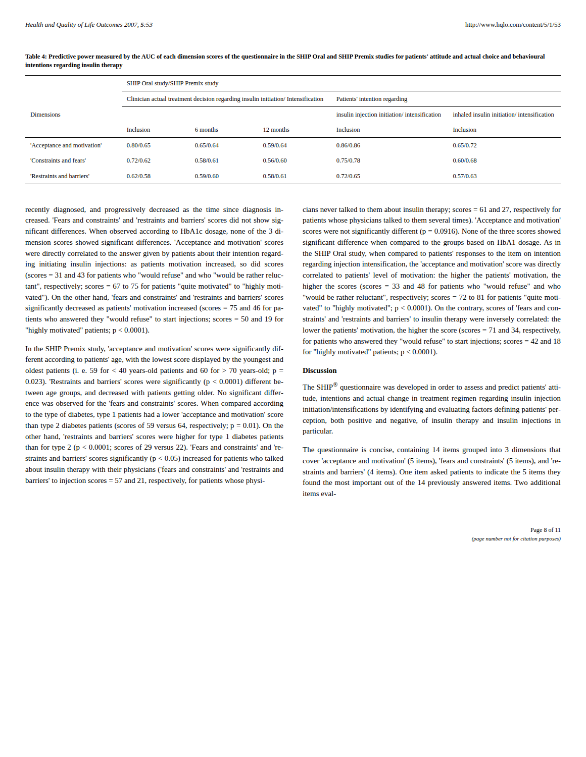Health and Quality of Life Outcomes 2007, 5:53
http://www.hqlo.com/content/5/1/53
Table 4: Predictive power measured by the AUC of each dimension scores of the questionnaire in the SHIP Oral and SHIP Premix studies for patients' attitude and actual choice and behavioural intentions regarding insulin therapy
| | SHIP Oral study/SHIP Premix study |
| --- | --- |
| Clinician actual treatment decision regarding insulin initiation/ Intensification | Patients' intention regarding |
| Dimensions | | insulin injection initiation/ intensification | inhaled insulin initiation/ intensification |
| | Inclusion | 6 months | 12 months | Inclusion | Inclusion |
| 'Acceptance and motivation' | 0.80/0.65 | 0.65/0.64 | 0.59/0.64 | 0.86/0.86 | 0.65/0.72 |
| 'Constraints and fears' | 0.72/0.62 | 0.58/0.61 | 0.56/0.60 | 0.75/0.78 | 0.60/0.68 |
| 'Restraints and barriers' | 0.62/0.58 | 0.59/0.60 | 0.58/0.61 | 0.72/0.65 | 0.57/0.63 |
recently diagnosed, and progressively decreased as the time since diagnosis increased. 'Fears and constraints' and 'restraints and barriers' scores did not show significant differences. When observed according to HbA1c dosage, none of the 3 dimension scores showed significant differences. 'Acceptance and motivation' scores were directly correlated to the answer given by patients about their intention regarding initiating insulin injections: as patients motivation increased, so did scores (scores = 31 and 43 for patients who "would refuse" and who "would be rather reluctant", respectively; scores = 67 to 75 for patients "quite motivated" to "highly motivated"). On the other hand, 'fears and constraints' and 'restraints and barriers' scores significantly decreased as patients' motivation increased (scores = 75 and 46 for patients who answered they "would refuse" to start injections; scores = 50 and 19 for "highly motivated" patients; p < 0.0001).
In the SHIP Premix study, 'acceptance and motivation' scores were significantly different according to patients' age, with the lowest score displayed by the youngest and oldest patients (i. e. 59 for < 40 years-old patients and 60 for > 70 years-old; p = 0.023). 'Restraints and barriers' scores were significantly (p < 0.0001) different between age groups, and decreased with patients getting older. No significant difference was observed for the 'fears and constraints' scores. When compared according to the type of diabetes, type 1 patients had a lower 'acceptance and motivation' score than type 2 diabetes patients (scores of 59 versus 64, respectively; p = 0.01). On the other hand, 'restraints and barriers' scores were higher for type 1 diabetes patients than for type 2 (p < 0.0001; scores of 29 versus 22). 'Fears and constraints' and 'restraints and barriers' scores significantly (p < 0.05) increased for patients who talked about insulin therapy with their physicians ('fears and constraints' and 'restraints and barriers' to injection scores = 57 and 21, respectively, for patients whose physi-
cians never talked to them about insulin therapy; scores = 61 and 27, respectively for patients whose physicians talked to them several times). 'Acceptance and motivation' scores were not significantly different (p = 0.0916). None of the three scores showed significant difference when compared to the groups based on HbA1 dosage. As in the SHIP Oral study, when compared to patients' responses to the item on intention regarding injection intensification, the 'acceptance and motivation' score was directly correlated to patients' level of motivation: the higher the patients' motivation, the higher the scores (scores = 33 and 48 for patients who "would refuse" and who "would be rather reluctant", respectively; scores = 72 to 81 for patients "quite motivated" to "highly motivated"; p < 0.0001). On the contrary, scores of 'fears and constraints' and 'restraints and barriers' to insulin therapy were inversely correlated: the lower the patients' motivation, the higher the score (scores = 71 and 34, respectively, for patients who answered they "would refuse" to start injections; scores = 42 and 18 for "highly motivated" patients; p < 0.0001).
Discussion
The SHIP® questionnaire was developed in order to assess and predict patients' attitude, intentions and actual change in treatment regimen regarding insulin injection initiation/intensifications by identifying and evaluating factors defining patients' perception, both positive and negative, of insulin therapy and insulin injections in particular.
The questionnaire is concise, containing 14 items grouped into 3 dimensions that cover 'acceptance and motivation' (5 items), 'fears and constraints' (5 items), and 'restraints and barriers' (4 items). One item asked patients to indicate the 5 items they found the most important out of the 14 previously answered items. Two additional items eval-
Page 8 of 11
(page number not for citation purposes)